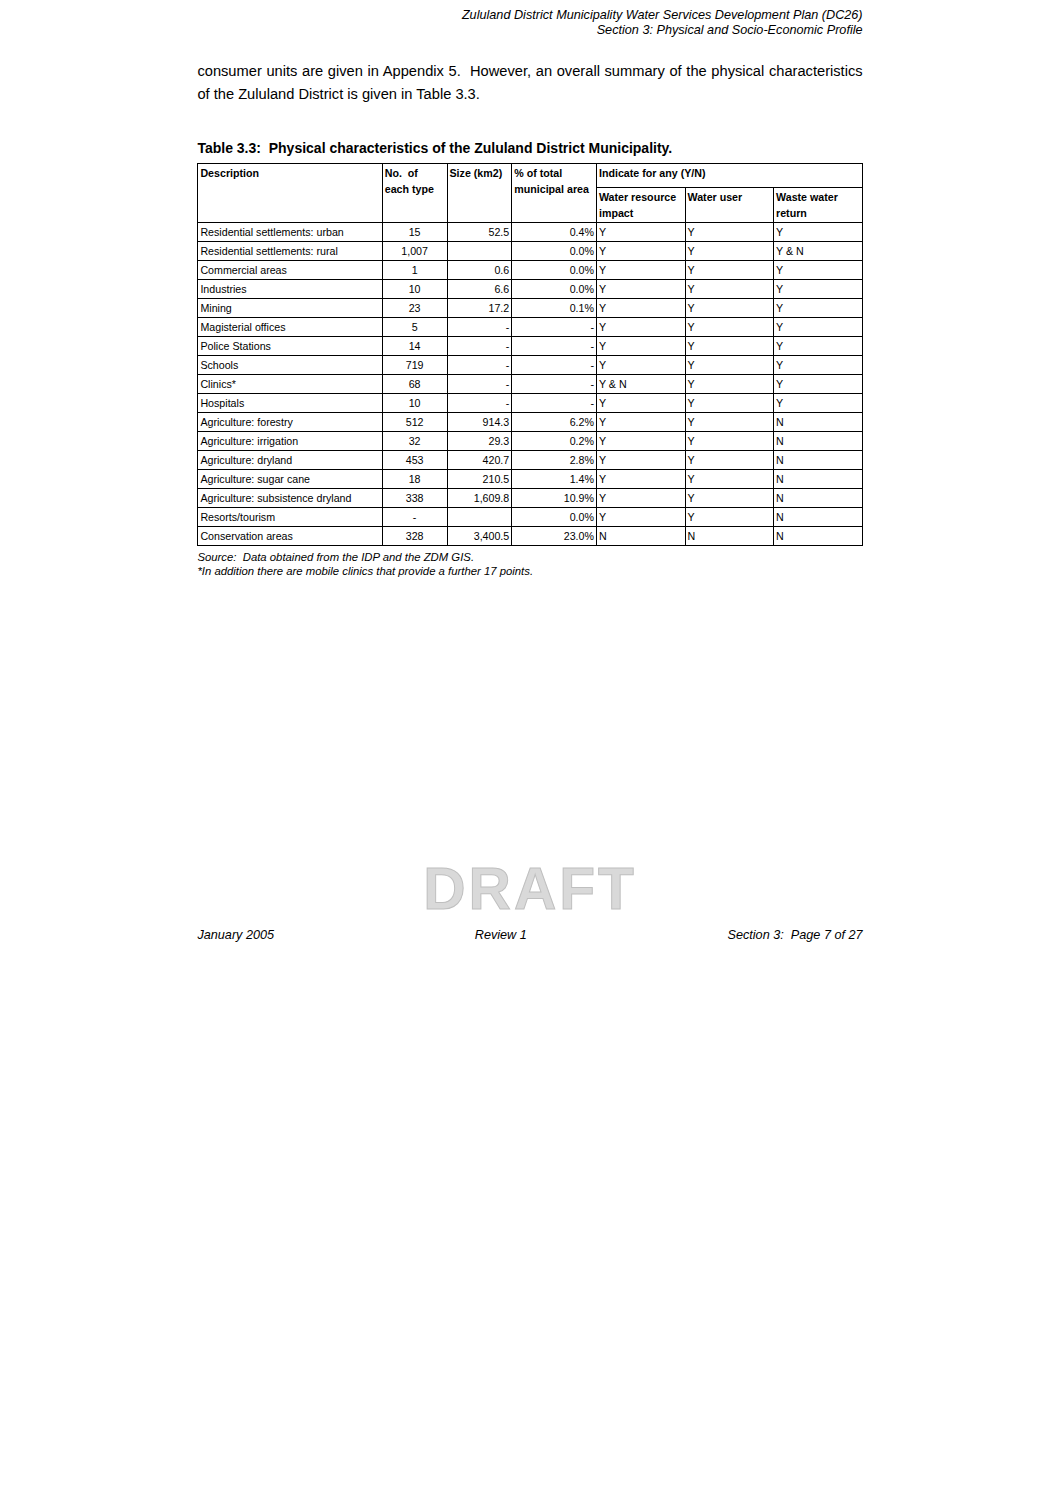Zululand District Municipality Water Services Development Plan (DC26)
Section 3: Physical and Socio-Economic Profile
consumer units are given in Appendix 5. However, an overall summary of the physical characteristics of the Zululand District is given in Table 3.3.
Table 3.3: Physical characteristics of the Zululand District Municipality.
| Description | No. of each type | Size (km2) | % of total municipal area | Indicate for any (Y/N) |
| --- | --- | --- | --- | --- |
| Water resource impact | Water user | Waste water return |
| Residential settlements: urban | 15 | 52.5 | 0.4% | Y | Y | Y |
| Residential settlements: rural | 1,007 | | 0.0% | Y | Y | Y & N |
| Commercial areas | 1 | 0.6 | 0.0% | Y | Y | Y |
| Industries | 10 | 6.6 | 0.0% | Y | Y | Y |
| Mining | 23 | 17.2 | 0.1% | Y | Y | Y |
| Magisterial offices | 5 | - | - | Y | Y | Y |
| Police Stations | 14 | - | - | Y | Y | Y |
| Schools | 719 | - | - | Y | Y | Y |
| Clinics* | 68 | - | - | Y & N | Y | Y |
| Hospitals | 10 | - | - | Y | Y | Y |
| Agriculture: forestry | 512 | 914.3 | 6.2% | Y | Y | N |
| Agriculture: irrigation | 32 | 29.3 | 0.2% | Y | Y | N |
| Agriculture: dryland | 453 | 420.7 | 2.8% | Y | Y | N |
| Agriculture: sugar cane | 18 | 210.5 | 1.4% | Y | Y | N |
| Agriculture: subsistence dryland | 338 | 1,609.8 | 10.9% | Y | Y | N |
| Resorts/tourism | - | | 0.0% | Y | Y | N |
| Conservation areas | 328 | 3,400.5 | 23.0% | N | N | N |
Source: Data obtained from the IDP and the ZDM GIS.
*In addition there are mobile clinics that provide a further 17 points.
DRAFT
January 2005 Section 3: Page 7 of 27
Review 1